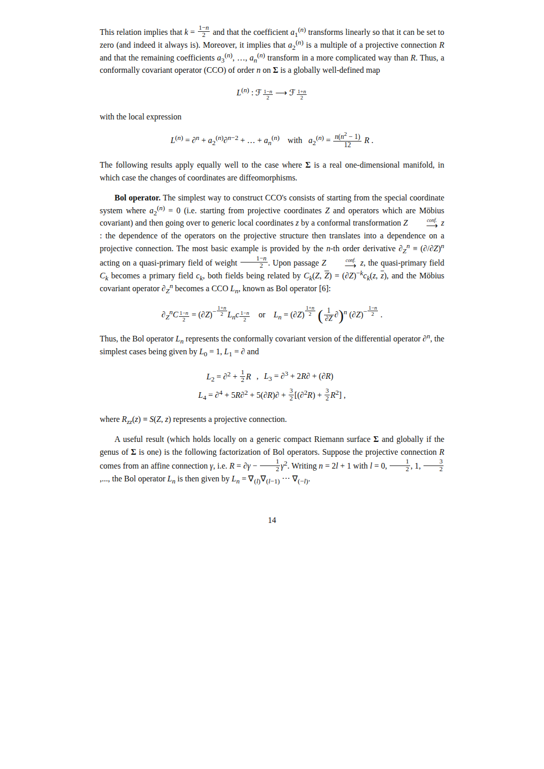This relation implies that k = 1−n 2 and that the coefficient a1(n) transforms linearly so that it can be set to zero (and indeed it always is). Moreover, it implies that a2(n) is a multiple of a projective connection R and that the remaining coefficients a3(n), …, an(n) transform in a more complicated way than R. Thus, a conformally covariant operator (CCO) of order n on Σ is a globally well-defined map
L(n) : ℱ1−n 2 ⟶ ℱ1+n 2
with the local expression
L(n) = ∂n + a2(n)∂n−2 + … + an(n) with a2(n) = n(n2 − 1) 12 R .
The following results apply equally well to the case where Σ is a real one-dimensional manifold, in which case the changes of coordinates are diffeomorphisms.
Bol operator. The simplest way to construct CCO's consists of starting from the special coordinate system where a2(n) = 0 (i.e. starting from projective coordinates Z and operators which are Möbius covariant) and then going over to generic local coordinates z by a conformal transformation Z conf.⟶ z : the dependence of the operators on the projective structure then translates into a dependence on a projective connection. The most basic example is provided by the n-th order derivative ∂Zn ≡ (∂/∂Z)n acting on a quasi-primary field of weight 1−n 2. Upon passage Z conf.⟶ z, the quasi-primary field Ck becomes a primary field ck, both fields being related by Ck(Z, Z) = (∂Z)−kck(z, z), and the Möbius covariant operator ∂Zn becomes a CCO Ln, known as Bol operator [6]:
∂ZnC1−n 2 = (∂Z)−1+n 2Lnc1−n 2 or Ln = (∂Z)1+n 2 (1∂Z∂)n (∂Z)−1−n 2 .
Thus, the Bol operator Ln represents the conformally covariant version of the differential operator ∂n, the simplest cases being given by L0 = 1, L1 = ∂ and
| L 2 = ∂ 2 + 1 2 R | , | L 3 = ∂ 3 + 2 R ∂ + (∂ R ) |
| L 4 = ∂ 4 + 5 R ∂ 2 + 5(∂ R )∂ + 3 2 [(∂ 2 R ) + 3 2 R 2 ] , |
where Rzz(z) ≡ S(Z, z) represents a projective connection.
A useful result (which holds locally on a generic compact Riemann surface Σ and globally if the genus of Σ is one) is the following factorization of Bol operators. Suppose the projective connection R comes from an affine connection γ, i.e. R = ∂γ − 12 γ2. Writing n = 2l + 1 with l = 0, 12, 1, 32,..., the Bol operator Ln is then given by Ln = ∇(l)∇(l−1) ··· ∇(−l).
14